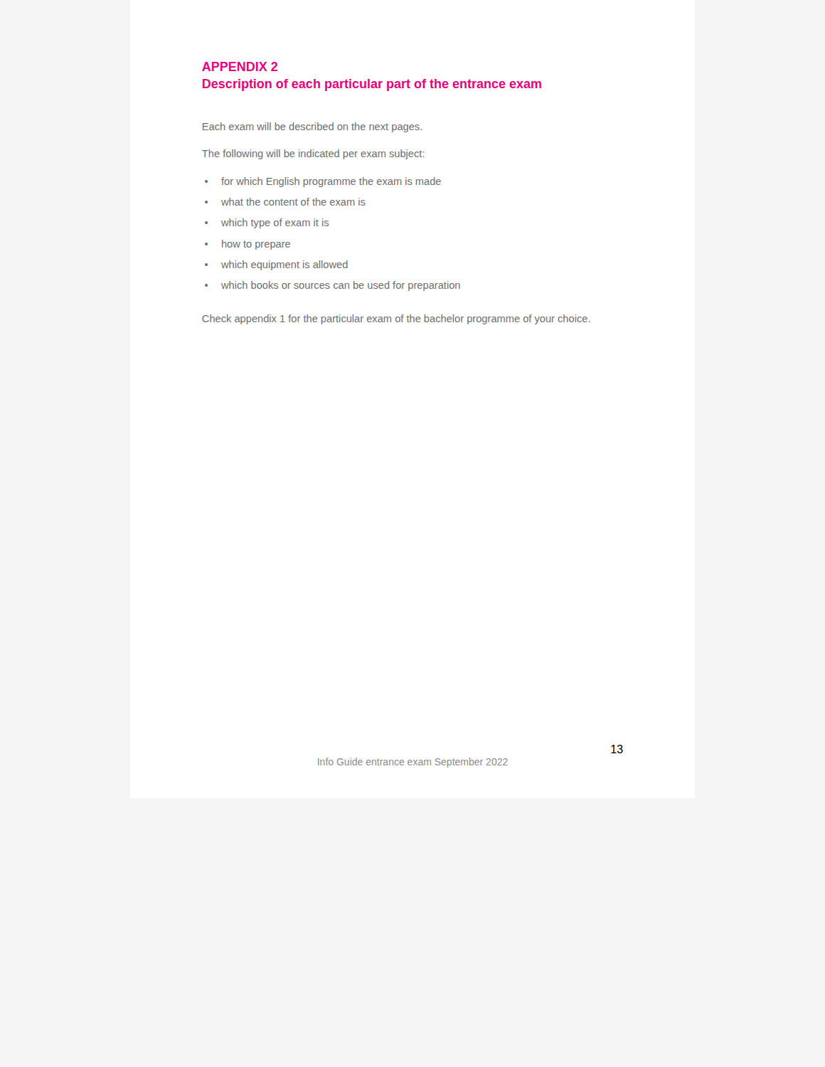APPENDIX 2Description of each particular part of the entrance exam
Each exam will be described on the next pages.
The following will be indicated per exam subject:
for which English programme the exam is made
what the content of the exam is
which type of exam it is
how to prepare
which equipment is allowed
which books or sources can be used for preparation
Check appendix 1 for the particular exam of the bachelor programme of your choice.
Info Guide entrance exam September 2022
13